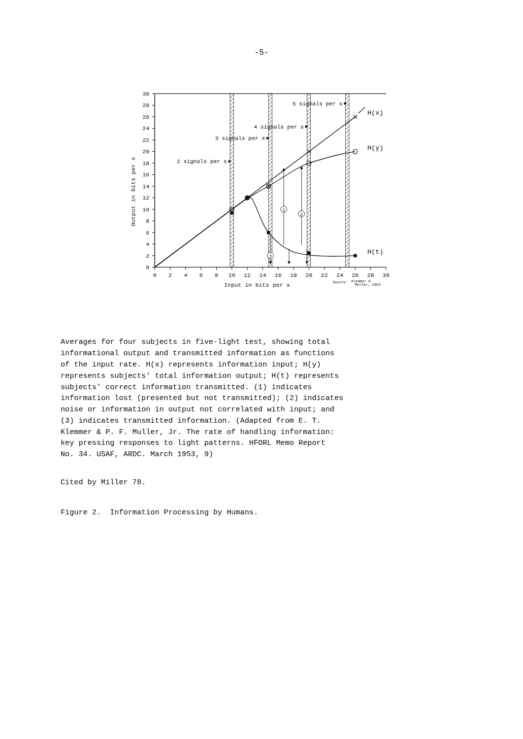-5-
0 2 4 6 8 10 12 14 16 18 20 22 24 26 28 30 Output in bits per s 0 2 4 6 8 10 12 14 16 18 20 22 24 26 28 30 Input in bits per s Source: Klemmer & Muller, 1953 H(x) H(y) H(t) 2 signals per s 3 signals per s 4 signals per s 5 signals per s 1 2 3
Averages for four subjects in five-light test, showing total informational output and transmitted information as functions of the input rate. H(x) represents information input; H(y) represents subjects' total information output; H(t) represents subjects' correct information transmitted. (1) indicates information lost (presented but not transmitted); (2) indicates noise or information in output not correlated with input; and (3) indicates transmitted information. (Adapted from E. T. Klemmer & P. F. Muller, Jr. The rate of handling information: key pressing responses to light patterns. HFORL Memo Report No. 34. USAF, ARDC. March 1953, 9)
Cited by Miller 78.
Figure 2. Information Processing by Humans.